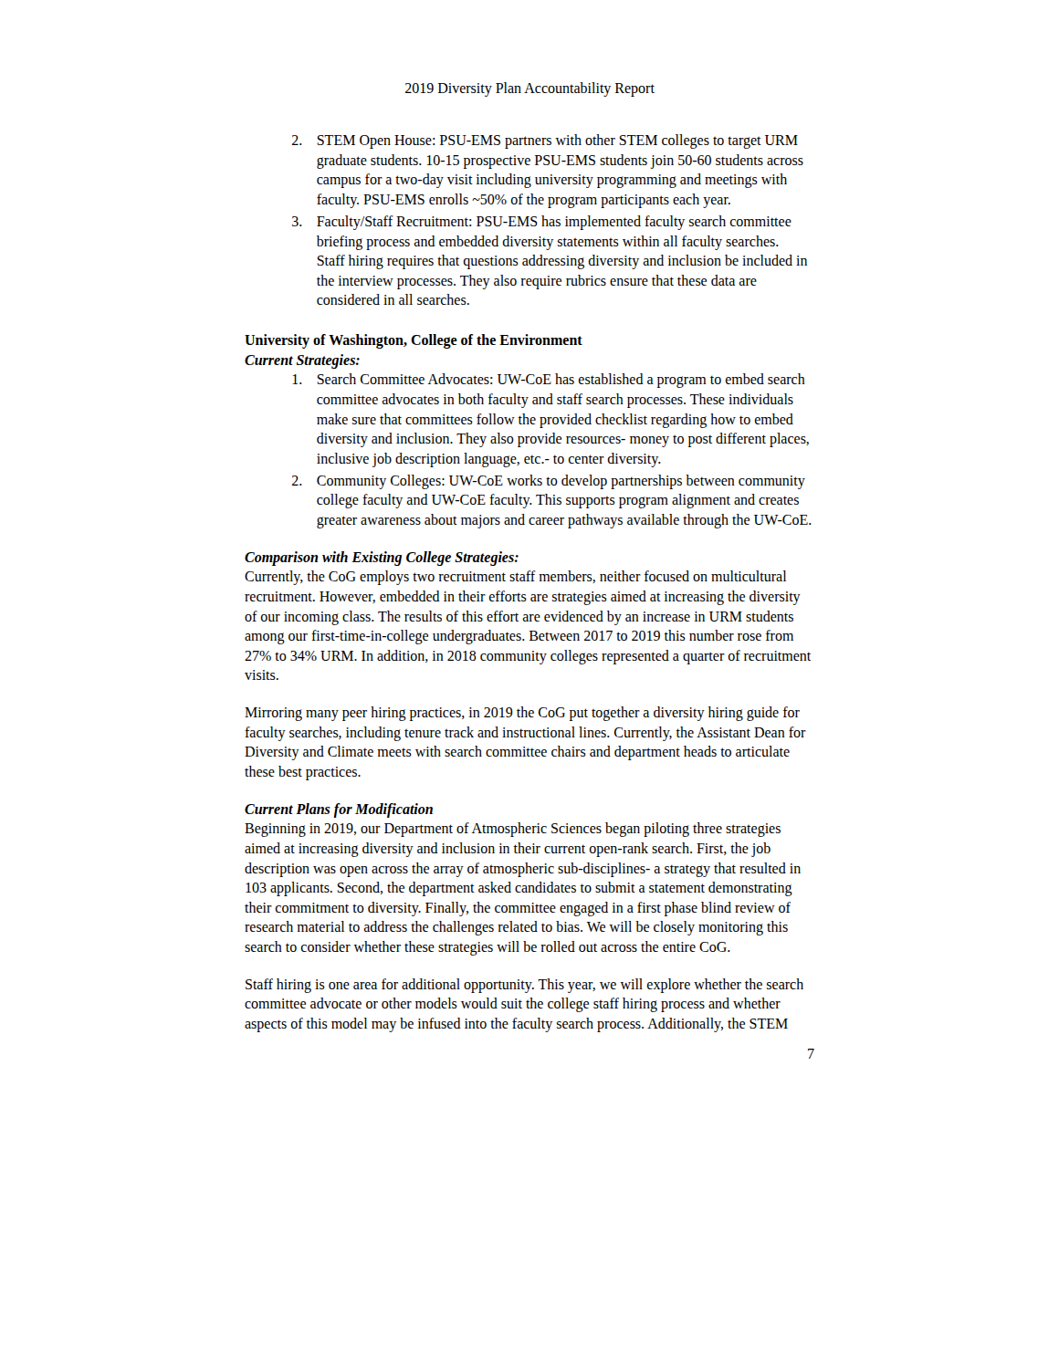2019 Diversity Plan Accountability Report
STEM Open House: PSU-EMS partners with other STEM colleges to target URM graduate students. 10-15 prospective PSU-EMS students join 50-60 students across campus for a two-day visit including university programming and meetings with faculty. PSU-EMS enrolls ~50% of the program participants each year.
Faculty/Staff Recruitment: PSU-EMS has implemented faculty search committee briefing process and embedded diversity statements within all faculty searches. Staff hiring requires that questions addressing diversity and inclusion be included in the interview processes. They also require rubrics ensure that these data are considered in all searches.
University of Washington, College of the Environment
Current Strategies:
Search Committee Advocates: UW-CoE has established a program to embed search committee advocates in both faculty and staff search processes. These individuals make sure that committees follow the provided checklist regarding how to embed diversity and inclusion. They also provide resources- money to post different places, inclusive job description language, etc.- to center diversity.
Community Colleges: UW-CoE works to develop partnerships between community college faculty and UW-CoE faculty. This supports program alignment and creates greater awareness about majors and career pathways available through the UW-CoE.
Comparison with Existing College Strategies:
Currently, the CoG employs two recruitment staff members, neither focused on multicultural recruitment. However, embedded in their efforts are strategies aimed at increasing the diversity of our incoming class. The results of this effort are evidenced by an increase in URM students among our first-time-in-college undergraduates. Between 2017 to 2019 this number rose from 27% to 34% URM. In addition, in 2018 community colleges represented a quarter of recruitment visits.
Mirroring many peer hiring practices, in 2019 the CoG put together a diversity hiring guide for faculty searches, including tenure track and instructional lines. Currently, the Assistant Dean for Diversity and Climate meets with search committee chairs and department heads to articulate these best practices.
Current Plans for Modification
Beginning in 2019, our Department of Atmospheric Sciences began piloting three strategies aimed at increasing diversity and inclusion in their current open-rank search. First, the job description was open across the array of atmospheric sub-disciplines- a strategy that resulted in 103 applicants. Second, the department asked candidates to submit a statement demonstrating their commitment to diversity. Finally, the committee engaged in a first phase blind review of research material to address the challenges related to bias. We will be closely monitoring this search to consider whether these strategies will be rolled out across the entire CoG.
Staff hiring is one area for additional opportunity. This year, we will explore whether the search committee advocate or other models would suit the college staff hiring process and whether aspects of this model may be infused into the faculty search process. Additionally, the STEM
7